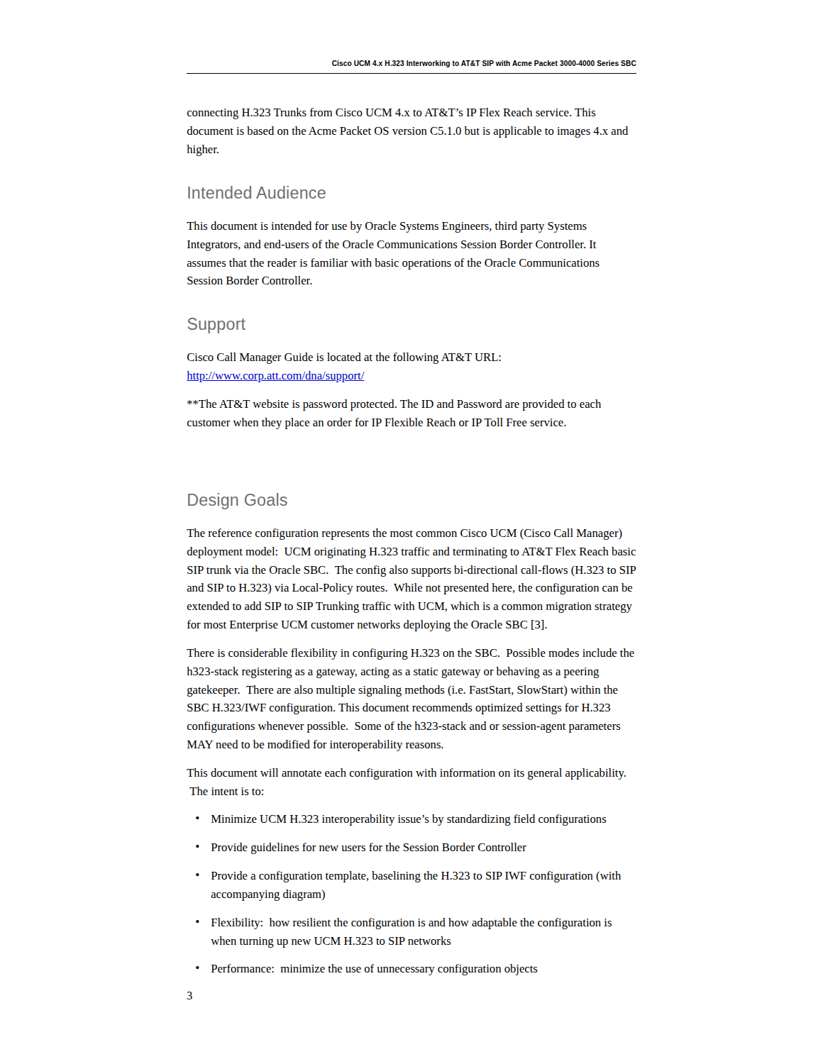Cisco UCM 4.x H.323 Interworking to AT&T SIP with Acme Packet 3000-4000 Series SBC
connecting H.323 Trunks from Cisco UCM 4.x to AT&T’s IP Flex Reach service. This document is based on the Acme Packet OS version C5.1.0 but is applicable to images 4.x and higher.
Intended Audience
This document is intended for use by Oracle Systems Engineers, third party Systems Integrators, and end-users of the Oracle Communications Session Border Controller. It assumes that the reader is familiar with basic operations of the Oracle Communications Session Border Controller.
Support
Cisco Call Manager Guide is located at the following AT&T URL:
http://www.corp.att.com/dna/support/
**The AT&T website is password protected. The ID and Password are provided to each customer when they place an order for IP Flexible Reach or IP Toll Free service.
Design Goals
The reference configuration represents the most common Cisco UCM (Cisco Call Manager) deployment model: UCM originating H.323 traffic and terminating to AT&T Flex Reach basic SIP trunk via the Oracle SBC. The config also supports bi-directional call-flows (H.323 to SIP and SIP to H.323) via Local-Policy routes. While not presented here, the configuration can be extended to add SIP to SIP Trunking traffic with UCM, which is a common migration strategy for most Enterprise UCM customer networks deploying the Oracle SBC [3].
There is considerable flexibility in configuring H.323 on the SBC. Possible modes include the h323-stack registering as a gateway, acting as a static gateway or behaving as a peering gatekeeper. There are also multiple signaling methods (i.e. FastStart, SlowStart) within the SBC H.323/IWF configuration. This document recommends optimized settings for H.323 configurations whenever possible. Some of the h323-stack and or session-agent parameters MAY need to be modified for interoperability reasons.
This document will annotate each configuration with information on its general applicability. The intent is to:
Minimize UCM H.323 interoperability issue’s by standardizing field configurations
Provide guidelines for new users for the Session Border Controller
Provide a configuration template, baselining the H.323 to SIP IWF configuration (with accompanying diagram)
Flexibility: how resilient the configuration is and how adaptable the configuration is when turning up new UCM H.323 to SIP networks
Performance: minimize the use of unnecessary configuration objects
3